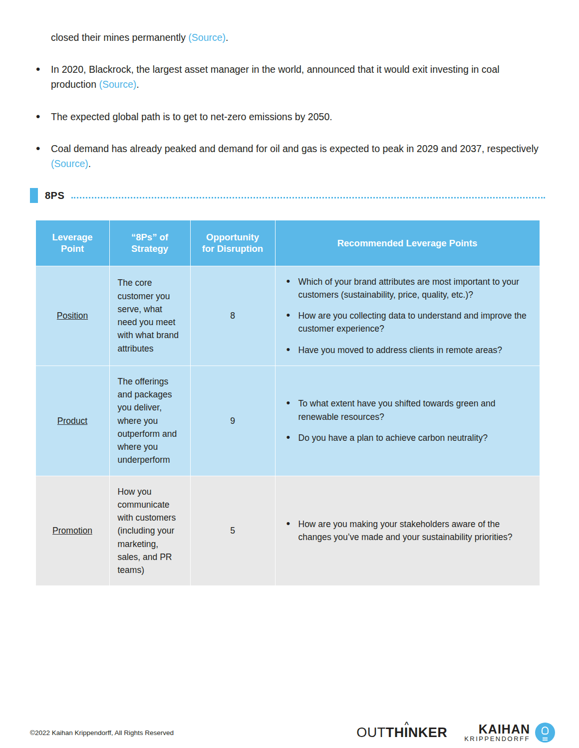closed their mines permanently (Source).
In 2020, Blackrock, the largest asset manager in the world, announced that it would exit investing in coal production (Source).
The expected global path is to get to net-zero emissions by 2050.
Coal demand has already peaked and demand for oil and gas is expected to peak in 2029 and 2037, respectively (Source).
8PS
| Leverage Point | “8Ps” of Strategy | Opportunity for Disruption | Recommended Leverage Points |
| --- | --- | --- | --- |
| Position | The core customer you serve, what need you meet with what brand attributes | 8 | Which of your brand attributes are most important to your customers (sustainability, price, quality, etc.)? How are you collecting data to understand and improve the customer experience? Have you moved to address clients in remote areas? |
| Product | The offerings and packages you deliver, where you outperform and where you underperform | 9 | To what extent have you shifted towards green and renewable resources? Do you have a plan to achieve carbon neutrality? |
| Promotion | How you communicate with customers (including your marketing, sales, and PR teams) | 5 | How are you making your stakeholders aware of the changes you’ve made and your sustainability priorities? |
©2022 Kaihan Krippendorff, All Rights Reserved
OUTTHINKER^
KAIHAN KRIPPENDORFF